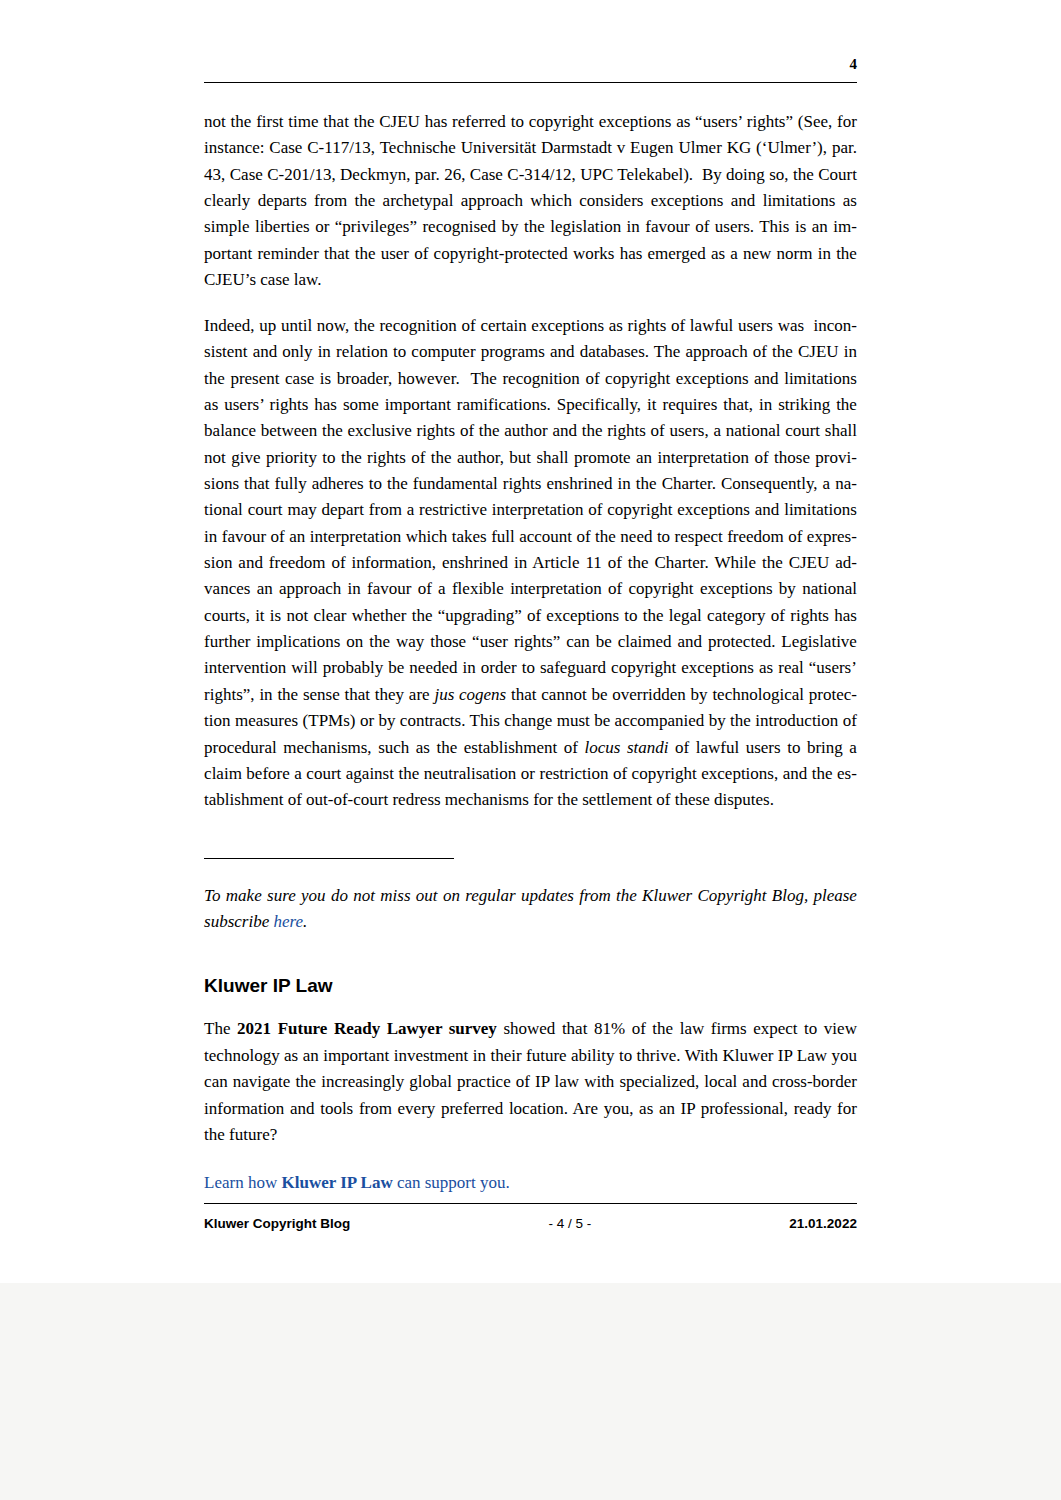4
not the first time that the CJEU has referred to copyright exceptions as “users’ rights” (See, for instance: Case C-117/13, Technische Universität Darmstadt v Eugen Ulmer KG (‘Ulmer’), par. 43, Case C-201/13, Deckmyn, par. 26, Case C-314/12, UPC Telekabel). By doing so, the Court clearly departs from the archetypal approach which considers exceptions and limitations as simple liberties or “privileges” recognised by the legislation in favour of users. This is an important reminder that the user of copyright-protected works has emerged as a new norm in the CJEU’s case law.
Indeed, up until now, the recognition of certain exceptions as rights of lawful users was inconsistent and only in relation to computer programs and databases. The approach of the CJEU in the present case is broader, however. The recognition of copyright exceptions and limitations as users’ rights has some important ramifications. Specifically, it requires that, in striking the balance between the exclusive rights of the author and the rights of users, a national court shall not give priority to the rights of the author, but shall promote an interpretation of those provisions that fully adheres to the fundamental rights enshrined in the Charter. Consequently, a national court may depart from a restrictive interpretation of copyright exceptions and limitations in favour of an interpretation which takes full account of the need to respect freedom of expression and freedom of information, enshrined in Article 11 of the Charter. While the CJEU advances an approach in favour of a flexible interpretation of copyright exceptions by national courts, it is not clear whether the “upgrading” of exceptions to the legal category of rights has further implications on the way those “user rights” can be claimed and protected. Legislative intervention will probably be needed in order to safeguard copyright exceptions as real “users’ rights”, in the sense that they are jus cogens that cannot be overridden by technological protection measures (TPMs) or by contracts. This change must be accompanied by the introduction of procedural mechanisms, such as the establishment of locus standi of lawful users to bring a claim before a court against the neutralisation or restriction of copyright exceptions, and the establishment of out-of-court redress mechanisms for the settlement of these disputes.
To make sure you do not miss out on regular updates from the Kluwer Copyright Blog, please subscribe here.
Kluwer IP Law
The 2021 Future Ready Lawyer survey showed that 81% of the law firms expect to view technology as an important investment in their future ability to thrive. With Kluwer IP Law you can navigate the increasingly global practice of IP law with specialized, local and cross-border information and tools from every preferred location. Are you, as an IP professional, ready for the future?
Learn how Kluwer IP Law can support you.
Kluwer Copyright Blog - 4 / 5 - 21.01.2022